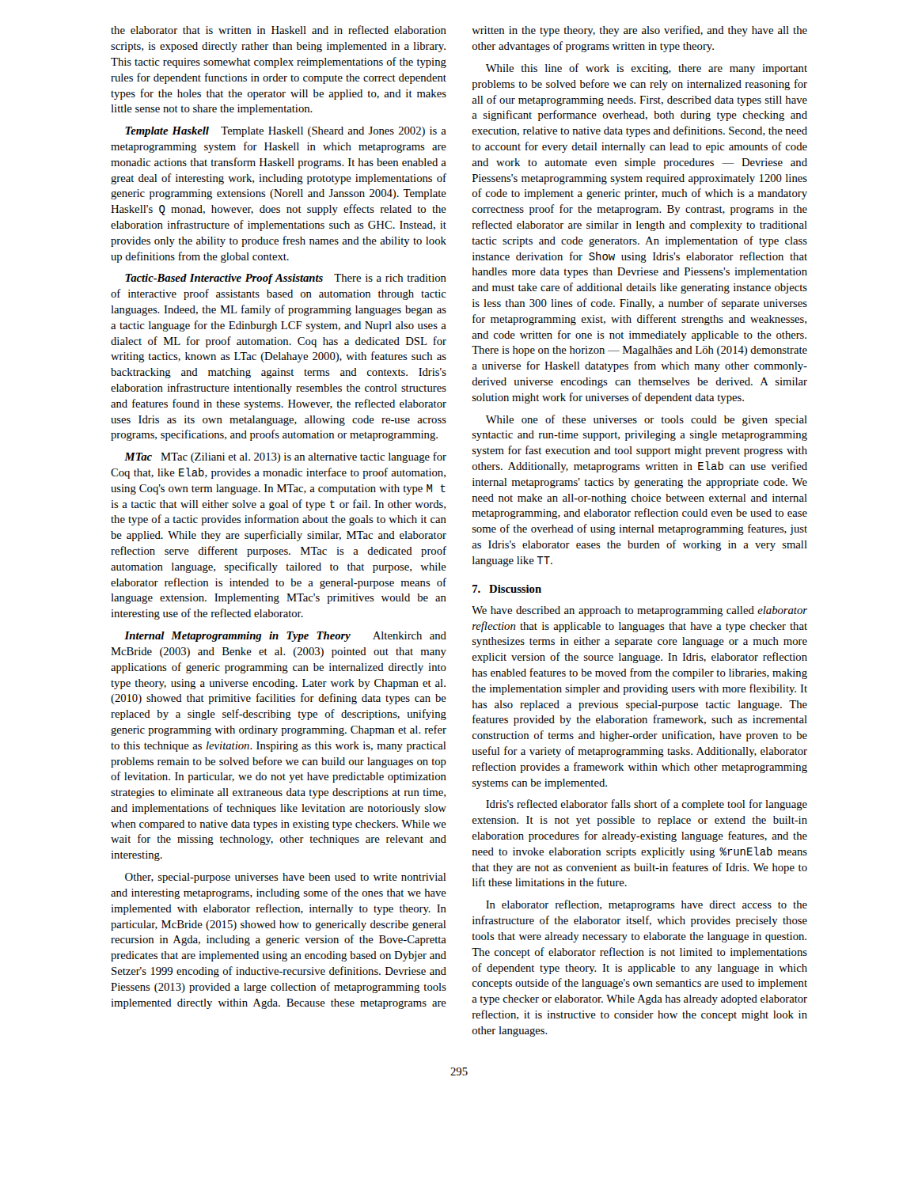the elaborator that is written in Haskell and in reflected elaboration scripts, is exposed directly rather than being implemented in a library. This tactic requires somewhat complex reimplementations of the typing rules for dependent functions in order to compute the correct dependent types for the holes that the operator will be applied to, and it makes little sense not to share the implementation.
Template Haskell Template Haskell (Sheard and Jones 2002) is a metaprogramming system for Haskell in which metaprograms are monadic actions that transform Haskell programs. It has been enabled a great deal of interesting work, including prototype implementations of generic programming extensions (Norell and Jansson 2004). Template Haskell's Q monad, however, does not supply effects related to the elaboration infrastructure of implementations such as GHC. Instead, it provides only the ability to produce fresh names and the ability to look up definitions from the global context.
Tactic-Based Interactive Proof Assistants There is a rich tradition of interactive proof assistants based on automation through tactic languages. Indeed, the ML family of programming languages began as a tactic language for the Edinburgh LCF system, and Nuprl also uses a dialect of ML for proof automation. Coq has a dedicated DSL for writing tactics, known as LTac (Delahaye 2000), with features such as backtracking and matching against terms and contexts. Idris's elaboration infrastructure intentionally resembles the control structures and features found in these systems. However, the reflected elaborator uses Idris as its own metalanguage, allowing code re-use across programs, specifications, and proofs automation or metaprogramming.
MTac MTac (Ziliani et al. 2013) is an alternative tactic language for Coq that, like Elab, provides a monadic interface to proof automation, using Coq's own term language. In MTac, a computation with type M t is a tactic that will either solve a goal of type t or fail. In other words, the type of a tactic provides information about the goals to which it can be applied. While they are superficially similar, MTac and elaborator reflection serve different purposes. MTac is a dedicated proof automation language, specifically tailored to that purpose, while elaborator reflection is intended to be a general-purpose means of language extension. Implementing MTac's primitives would be an interesting use of the reflected elaborator.
Internal Metaprogramming in Type Theory Altenkirch and McBride (2003) and Benke et al. (2003) pointed out that many applications of generic programming can be internalized directly into type theory, using a universe encoding. Later work by Chapman et al. (2010) showed that primitive facilities for defining data types can be replaced by a single self-describing type of descriptions, unifying generic programming with ordinary programming. Chapman et al. refer to this technique as levitation. Inspiring as this work is, many practical problems remain to be solved before we can build our languages on top of levitation. In particular, we do not yet have predictable optimization strategies to eliminate all extraneous data type descriptions at run time, and implementations of techniques like levitation are notoriously slow when compared to native data types in existing type checkers. While we wait for the missing technology, other techniques are relevant and interesting.
Other, special-purpose universes have been used to write nontrivial and interesting metaprograms, including some of the ones that we have implemented with elaborator reflection, internally to type theory. In particular, McBride (2015) showed how to generically describe general recursion in Agda, including a generic version of the Bove-Capretta predicates that are implemented using an encoding based on Dybjer and Setzer's 1999 encoding of inductive-recursive definitions. Devriese and Piessens (2013) provided a large collection of metaprogramming tools implemented directly within Agda. Because these metaprograms are written in the type theory, they are also verified, and they have all the other advantages of programs written in type theory.
While this line of work is exciting, there are many important problems to be solved before we can rely on internalized reasoning for all of our metaprogramming needs. First, described data types still have a significant performance overhead, both during type checking and execution, relative to native data types and definitions. Second, the need to account for every detail internally can lead to epic amounts of code and work to automate even simple procedures — Devriese and Piessens's metaprogramming system required approximately 1200 lines of code to implement a generic printer, much of which is a mandatory correctness proof for the metaprogram. By contrast, programs in the reflected elaborator are similar in length and complexity to traditional tactic scripts and code generators. An implementation of type class instance derivation for Show using Idris's elaborator reflection that handles more data types than Devriese and Piessens's implementation and must take care of additional details like generating instance objects is less than 300 lines of code. Finally, a number of separate universes for metaprogramming exist, with different strengths and weaknesses, and code written for one is not immediately applicable to the others. There is hope on the horizon — Magalhães and Löh (2014) demonstrate a universe for Haskell datatypes from which many other commonly-derived universe encodings can themselves be derived. A similar solution might work for universes of dependent data types.
While one of these universes or tools could be given special syntactic and run-time support, privileging a single metaprogramming system for fast execution and tool support might prevent progress with others. Additionally, metaprograms written in Elab can use verified internal metaprograms' tactics by generating the appropriate code. We need not make an all-or-nothing choice between external and internal metaprogramming, and elaborator reflection could even be used to ease some of the overhead of using internal metaprogramming features, just as Idris's elaborator eases the burden of working in a very small language like TT.
7. Discussion
We have described an approach to metaprogramming called elaborator reflection that is applicable to languages that have a type checker that synthesizes terms in either a separate core language or a much more explicit version of the source language. In Idris, elaborator reflection has enabled features to be moved from the compiler to libraries, making the implementation simpler and providing users with more flexibility. It has also replaced a previous special-purpose tactic language. The features provided by the elaboration framework, such as incremental construction of terms and higher-order unification, have proven to be useful for a variety of metaprogramming tasks. Additionally, elaborator reflection provides a framework within which other metaprogramming systems can be implemented.
Idris's reflected elaborator falls short of a complete tool for language extension. It is not yet possible to replace or extend the built-in elaboration procedures for already-existing language features, and the need to invoke elaboration scripts explicitly using %runElab means that they are not as convenient as built-in features of Idris. We hope to lift these limitations in the future.
In elaborator reflection, metaprograms have direct access to the infrastructure of the elaborator itself, which provides precisely those tools that were already necessary to elaborate the language in question. The concept of elaborator reflection is not limited to implementations of dependent type theory. It is applicable to any language in which concepts outside of the language's own semantics are used to implement a type checker or elaborator. While Agda has already adopted elaborator reflection, it is instructive to consider how the concept might look in other languages.
295